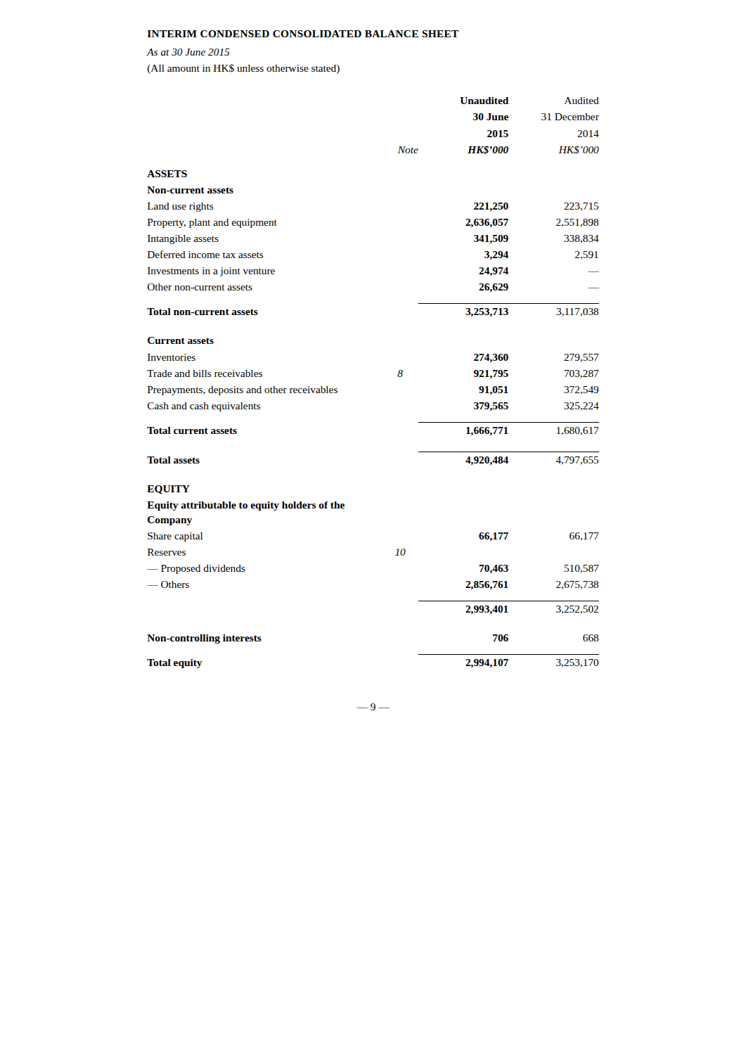INTERIM CONDENSED CONSOLIDATED BALANCE SHEET
As at 30 June 2015
(All amount in HK$ unless otherwise stated)
| | | Unaudited | Audited |
| | | 30 June | 31 December |
| | | 2015 | 2014 |
| | Note | HK$’000 | HK$’000 |
| ASSETS | | | |
| Non-current assets | | | |
| Land use rights | | 221,250 | 223,715 |
| Property, plant and equipment | | 2,636,057 | 2,551,898 |
| Intangible assets | | 341,509 | 338,834 |
| Deferred income tax assets | | 3,294 | 2,591 |
| Investments in a joint venture | | 24,974 | — |
| Other non-current assets | | 26,629 | — |
| Total non-current assets | | 3,253,713 | 3,117,038 |
| Current assets | | | |
| Inventories | | 274,360 | 279,557 |
| Trade and bills receivables | 8 | 921,795 | 703,287 |
| Prepayments, deposits and other receivables | | 91,051 | 372,549 |
| Cash and cash equivalents | | 379,565 | 325,224 |
| Total current assets | | 1,666,771 | 1,680,617 |
| Total assets | | 4,920,484 | 4,797,655 |
| EQUITY | | | |
| Equity attributable to equity holders of the Company | | | |
| Share capital | | 66,177 | 66,177 |
| Reserves | 10 | | |
| — Proposed dividends | | 70,463 | 510,587 |
| — Others | | 2,856,761 | 2,675,738 |
| | | 2,993,401 | 3,252,502 |
| Non-controlling interests | | 706 | 668 |
| Total equity | | 2,994,107 | 3,253,170 |
— 9 —